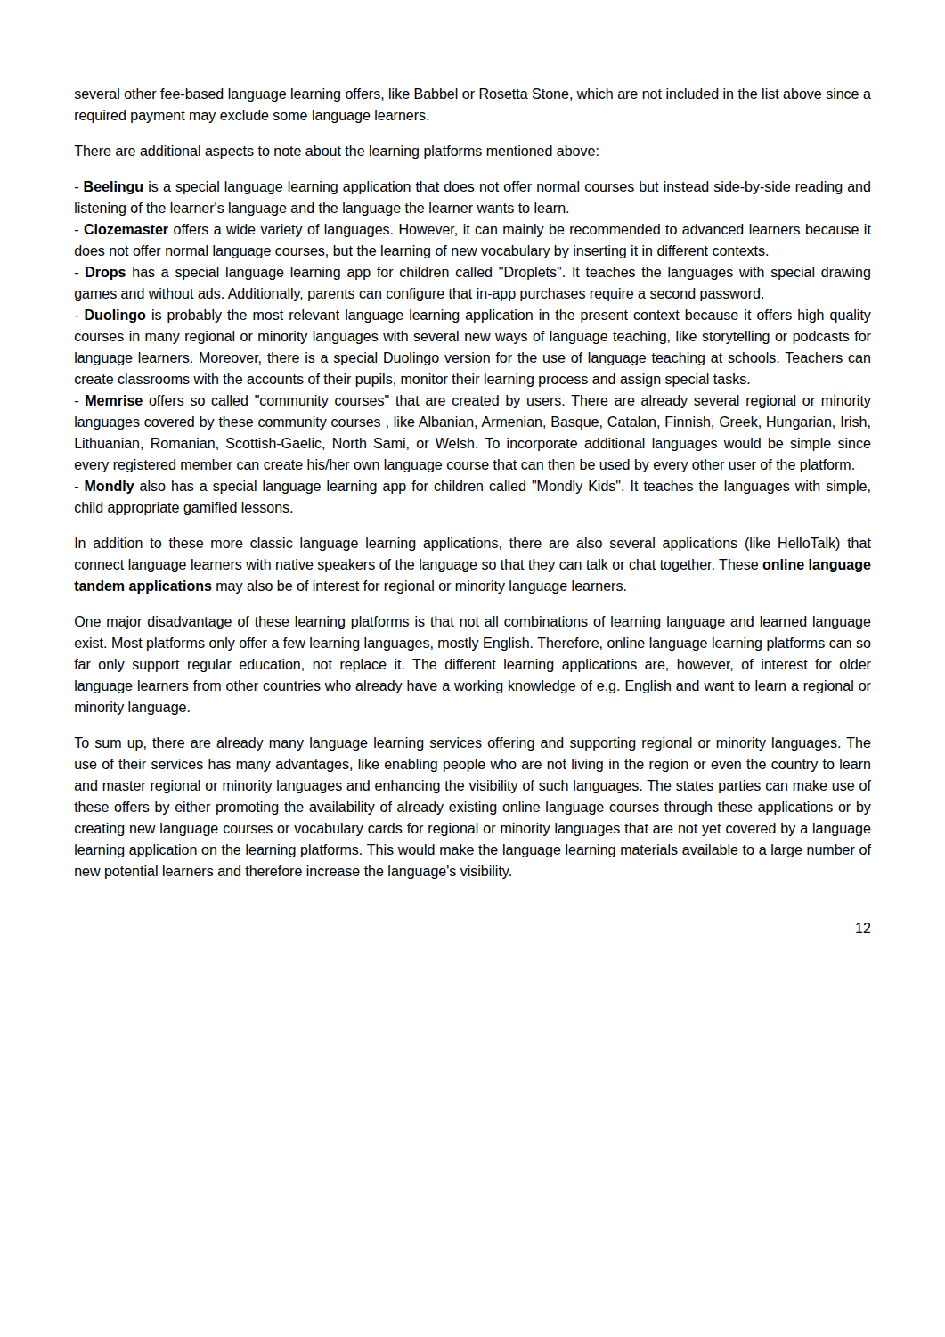several other fee-based language learning offers, like Babbel or Rosetta Stone, which are not included in the list above since a required payment may exclude some language learners.
There are additional aspects to note about the learning platforms mentioned above:
- Beelingu is a special language learning application that does not offer normal courses but instead side-by-side reading and listening of the learner's language and the language the learner wants to learn.
- Clozemaster offers a wide variety of languages. However, it can mainly be recommended to advanced learners because it does not offer normal language courses, but the learning of new vocabulary by inserting it in different contexts.
- Drops has a special language learning app for children called "Droplets". It teaches the languages with special drawing games and without ads. Additionally, parents can configure that in-app purchases require a second password.
- Duolingo is probably the most relevant language learning application in the present context because it offers high quality courses in many regional or minority languages with several new ways of language teaching, like storytelling or podcasts for language learners. Moreover, there is a special Duolingo version for the use of language teaching at schools. Teachers can create classrooms with the accounts of their pupils, monitor their learning process and assign special tasks.
- Memrise offers so called "community courses" that are created by users. There are already several regional or minority languages covered by these community courses , like Albanian, Armenian, Basque, Catalan, Finnish, Greek, Hungarian, Irish, Lithuanian, Romanian, Scottish-Gaelic, North Sami, or Welsh. To incorporate additional languages would be simple since every registered member can create his/her own language course that can then be used by every other user of the platform.
- Mondly also has a special language learning app for children called "Mondly Kids". It teaches the languages with simple, child appropriate gamified lessons.
In addition to these more classic language learning applications, there are also several applications (like HelloTalk) that connect language learners with native speakers of the language so that they can talk or chat together. These online language tandem applications may also be of interest for regional or minority language learners.
One major disadvantage of these learning platforms is that not all combinations of learning language and learned language exist. Most platforms only offer a few learning languages, mostly English. Therefore, online language learning platforms can so far only support regular education, not replace it. The different learning applications are, however, of interest for older language learners from other countries who already have a working knowledge of e.g. English and want to learn a regional or minority language.
To sum up, there are already many language learning services offering and supporting regional or minority languages. The use of their services has many advantages, like enabling people who are not living in the region or even the country to learn and master regional or minority languages and enhancing the visibility of such languages. The states parties can make use of these offers by either promoting the availability of already existing online language courses through these applications or by creating new language courses or vocabulary cards for regional or minority languages that are not yet covered by a language learning application on the learning platforms. This would make the language learning materials available to a large number of new potential learners and therefore increase the language's visibility.
12